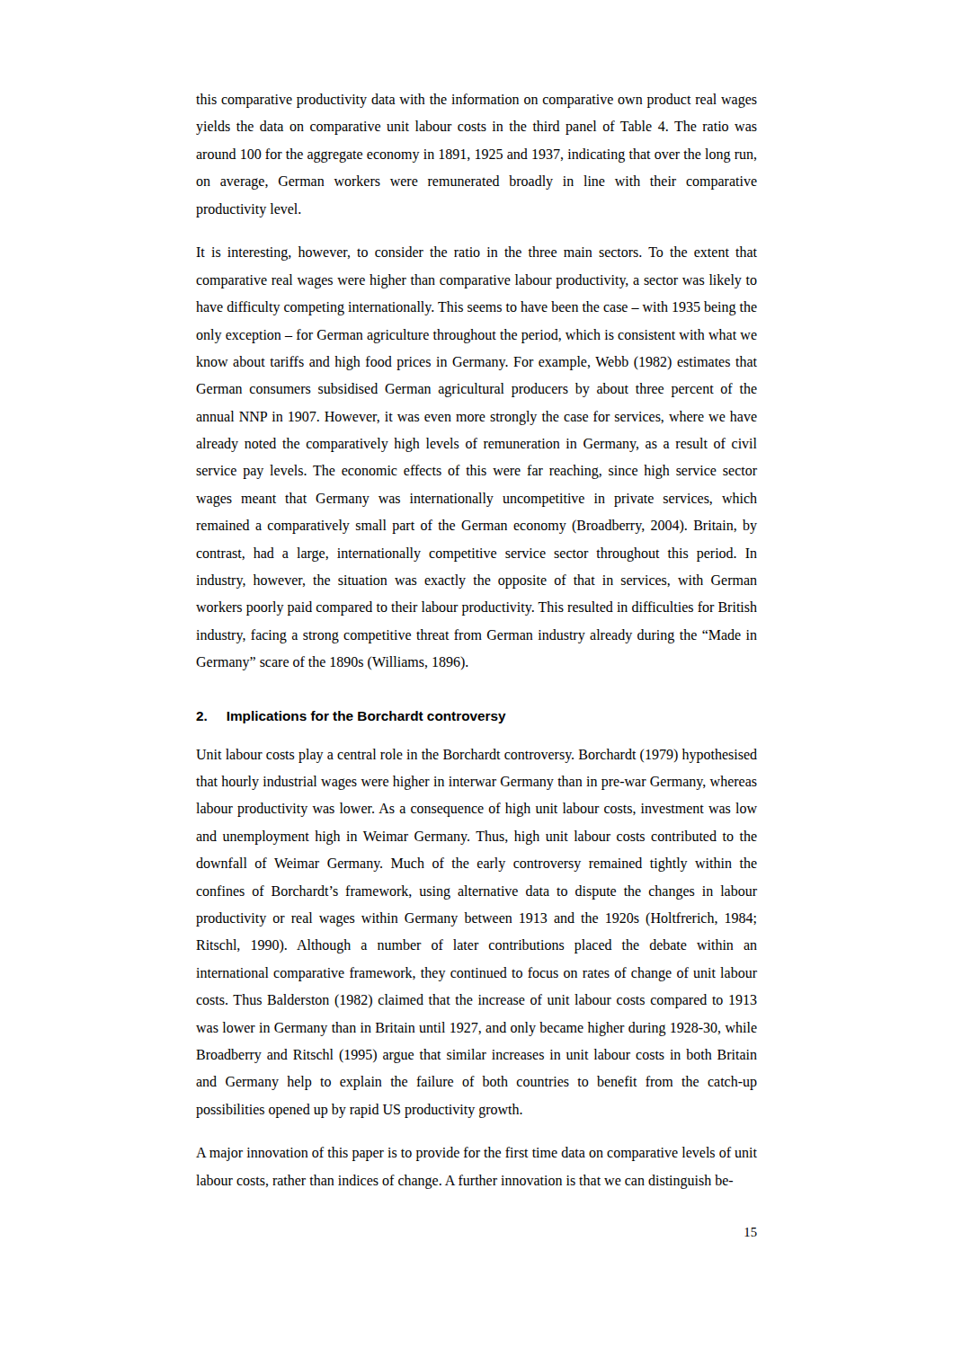this comparative productivity data with the information on comparative own product real wages yields the data on comparative unit labour costs in the third panel of Table 4. The ratio was around 100 for the aggregate economy in 1891, 1925 and 1937, indicating that over the long run, on average, German workers were remunerated broadly in line with their comparative productivity level.
It is interesting, however, to consider the ratio in the three main sectors. To the extent that comparative real wages were higher than comparative labour productivity, a sector was likely to have difficulty competing internationally. This seems to have been the case – with 1935 being the only exception – for German agriculture throughout the period, which is consistent with what we know about tariffs and high food prices in Germany. For example, Webb (1982) estimates that German consumers subsidised German agricultural producers by about three percent of the annual NNP in 1907. However, it was even more strongly the case for services, where we have already noted the comparatively high levels of remuneration in Germany, as a result of civil service pay levels. The economic effects of this were far reaching, since high service sector wages meant that Germany was internationally uncompetitive in private services, which remained a comparatively small part of the German economy (Broadberry, 2004). Britain, by contrast, had a large, internationally competitive service sector throughout this period. In industry, however, the situation was exactly the opposite of that in services, with German workers poorly paid compared to their labour productivity. This resulted in difficulties for British industry, facing a strong competitive threat from German industry already during the “Made in Germany” scare of the 1890s (Williams, 1896).
2. Implications for the Borchardt controversy
Unit labour costs play a central role in the Borchardt controversy. Borchardt (1979) hypothesised that hourly industrial wages were higher in interwar Germany than in pre-war Germany, whereas labour productivity was lower. As a consequence of high unit labour costs, investment was low and unemployment high in Weimar Germany. Thus, high unit labour costs contributed to the downfall of Weimar Germany. Much of the early controversy remained tightly within the confines of Borchardt’s framework, using alternative data to dispute the changes in labour productivity or real wages within Germany between 1913 and the 1920s (Holtfrerich, 1984; Ritschl, 1990). Although a number of later contributions placed the debate within an international comparative framework, they continued to focus on rates of change of unit labour costs. Thus Balderston (1982) claimed that the increase of unit labour costs compared to 1913 was lower in Germany than in Britain until 1927, and only became higher during 1928-30, while Broadberry and Ritschl (1995) argue that similar increases in unit labour costs in both Britain and Germany help to explain the failure of both countries to benefit from the catch-up possibilities opened up by rapid US productivity growth.
A major innovation of this paper is to provide for the first time data on comparative levels of unit labour costs, rather than indices of change. A further innovation is that we can distinguish be-
15